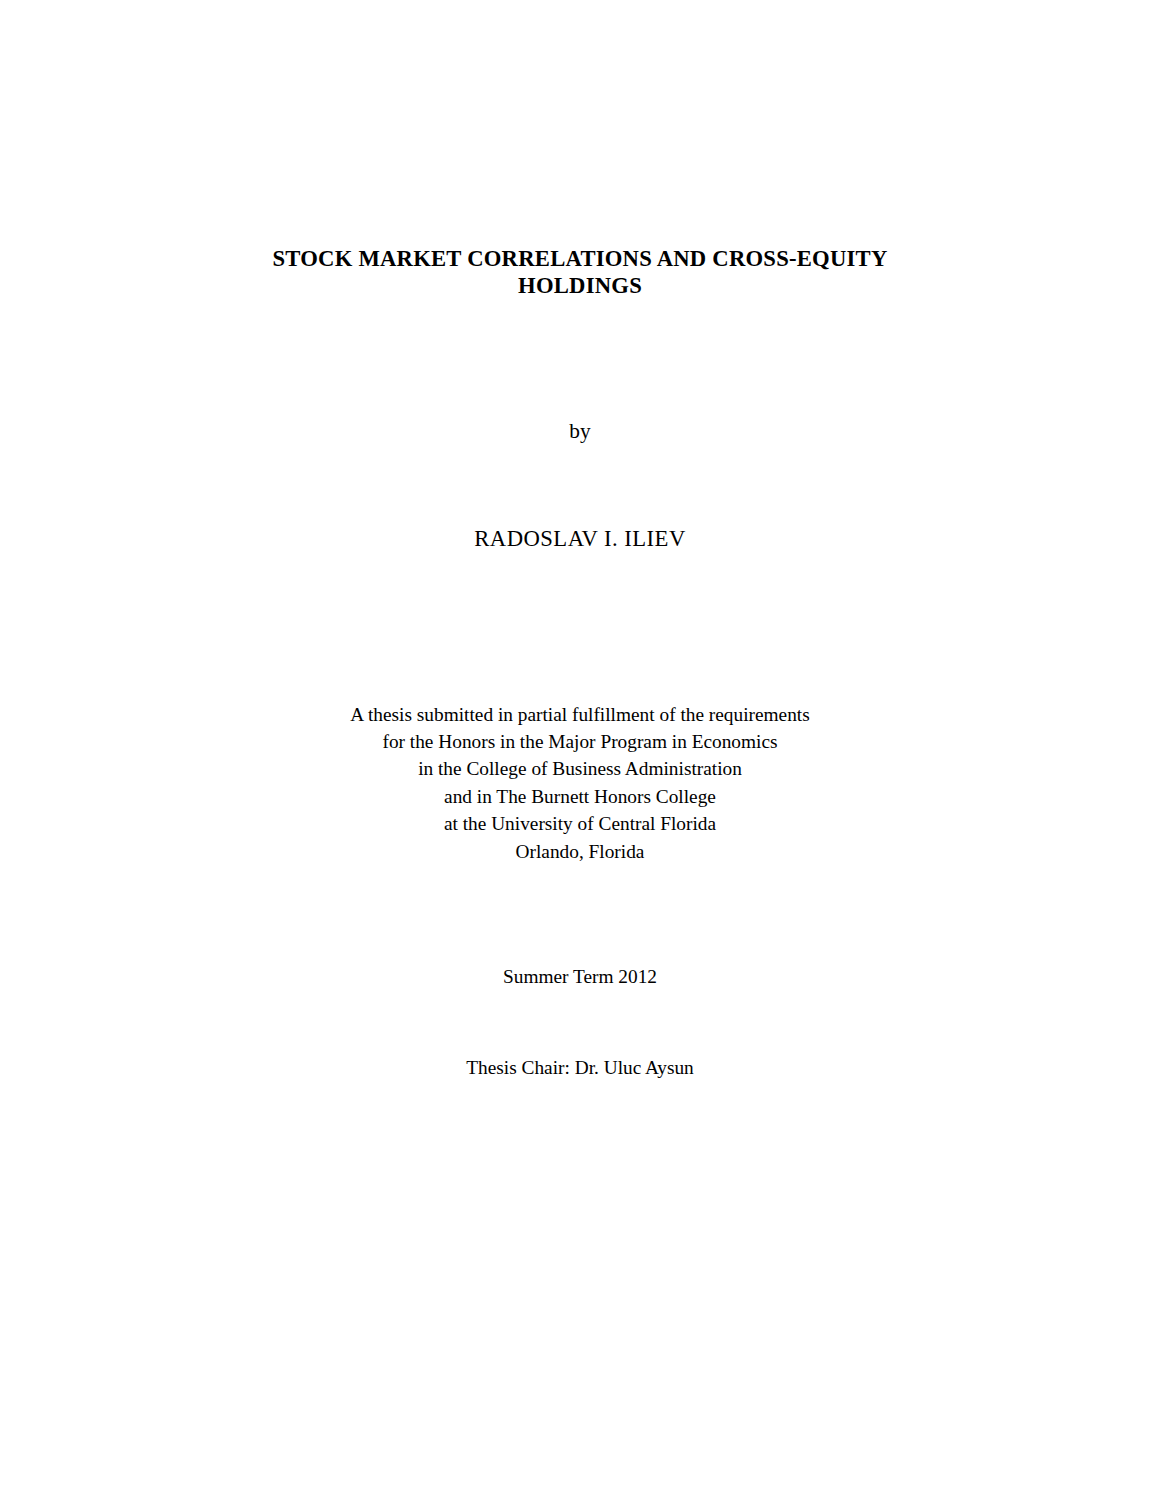STOCK MARKET CORRELATIONS AND CROSS-EQUITY HOLDINGS
by
RADOSLAV I. ILIEV
A thesis submitted in partial fulfillment of the requirements
for the Honors in the Major Program in Economics
in the College of Business Administration
and in The Burnett Honors College
at the University of Central Florida
Orlando, Florida
Summer Term 2012
Thesis Chair: Dr. Uluc Aysun